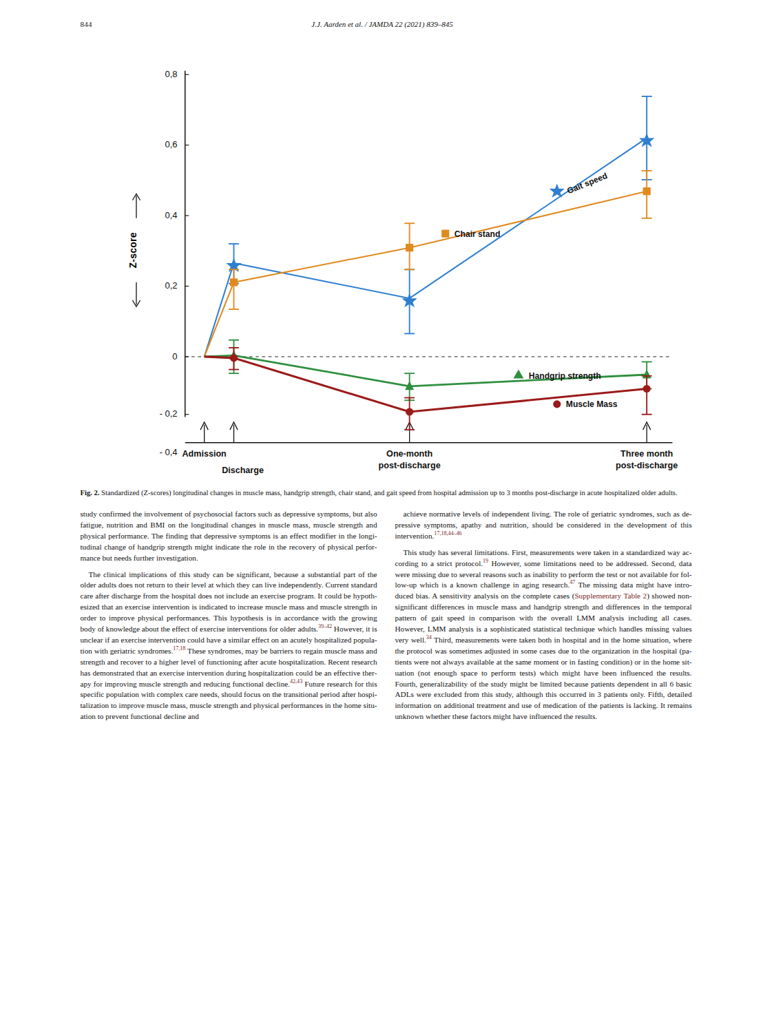844
J.J. Aarden et al. / JAMDA 22 (2021) 839–845
0,8 0,6 0,4 0,2 0 - 0,2 - 0,4 Z-score Admission Discharge One-month post-discharge Three month post-discharge Time Gait speed Chair stand Handgrip strength Muscle Mass
Fig. 2. Standardized (Z-scores) longitudinal changes in muscle mass, handgrip strength, chair stand, and gait speed from hospital admission up to 3 months post-discharge in acute hospitalized older adults.
study confirmed the involvement of psychosocial factors such as depressive symptoms, but also fatigue, nutrition and BMI on the longitudinal changes in muscle mass, muscle strength and physical performance. The finding that depressive symptoms is an effect modifier in the longitudinal change of handgrip strength might indicate the role in the recovery of physical performance but needs further investigation.
The clinical implications of this study can be significant, because a substantial part of the older adults does not return to their level at which they can live independently. Current standard care after discharge from the hospital does not include an exercise program. It could be hypothesized that an exercise intervention is indicated to increase muscle mass and muscle strength in order to improve physical performances. This hypothesis is in accordance with the growing body of knowledge about the effect of exercise interventions for older adults.39–42 However, it is unclear if an exercise intervention could have a similar effect on an acutely hospitalized population with geriatric syndromes.17,18 These syndromes, may be barriers to regain muscle mass and strength and recover to a higher level of functioning after acute hospitalization. Recent research has demonstrated that an exercise intervention during hospitalization could be an effective therapy for improving muscle strength and reducing functional decline.42,43 Future research for this specific population with complex care needs, should focus on the transitional period after hospitalization to improve muscle mass, muscle strength and physical performances in the home situation to prevent functional decline and
achieve normative levels of independent living. The role of geriatric syndromes, such as depressive symptoms, apathy and nutrition, should be considered in the development of this intervention.17,18,44–46
This study has several limitations. First, measurements were taken in a standardized way according to a strict protocol.19 However, some limitations need to be addressed. Second, data were missing due to several reasons such as inability to perform the test or not available for follow-up which is a known challenge in aging research.47 The missing data might have introduced bias. A sensitivity analysis on the complete cases (Supplementary Table 2) showed nonsignificant differences in muscle mass and handgrip strength and differences in the temporal pattern of gait speed in comparison with the overall LMM analysis including all cases. However, LMM analysis is a sophisticated statistical technique which handles missing values very well.34 Third, measurements were taken both in hospital and in the home situation, where the protocol was sometimes adjusted in some cases due to the organization in the hospital (patients were not always available at the same moment or in fasting condition) or in the home situation (not enough space to perform tests) which might have been influenced the results. Fourth, generalizability of the study might be limited because patients dependent in all 6 basic ADLs were excluded from this study, although this occurred in 3 patients only. Fifth, detailed information on additional treatment and use of medication of the patients is lacking. It remains unknown whether these factors might have influenced the results.